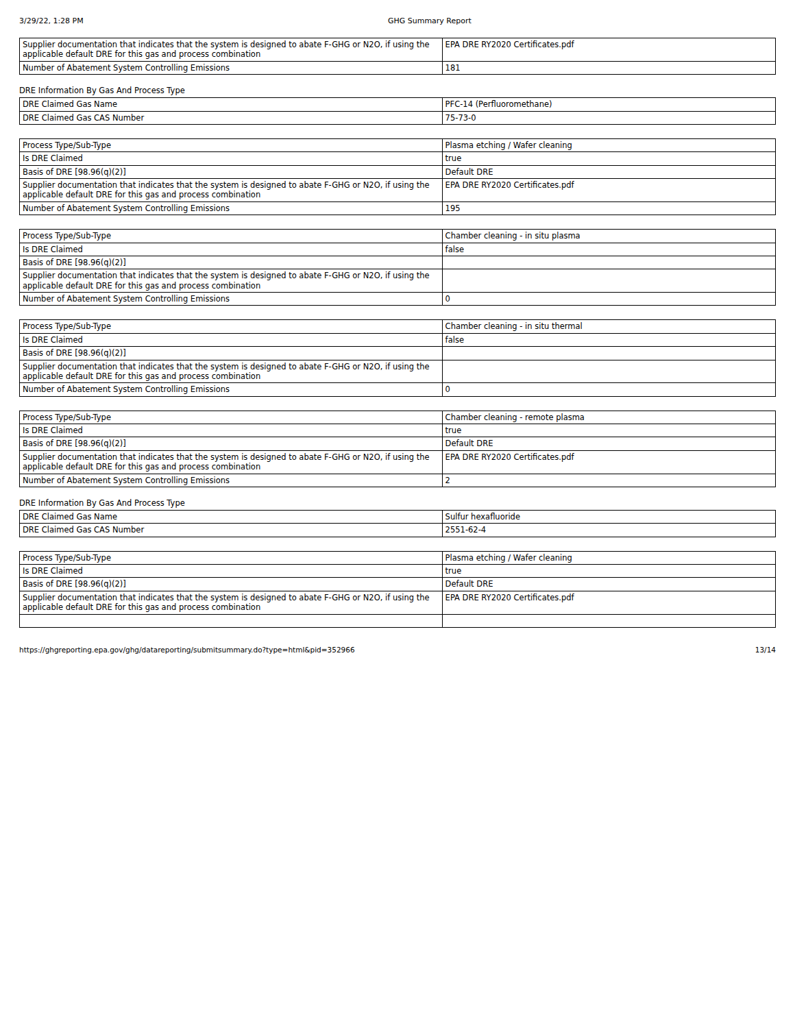3/29/22, 1:28 PM
GHG Summary Report
| Supplier documentation that indicates that the system is designed to abate F-GHG or N2O, if using the applicable default DRE for this gas and process combination | EPA DRE RY2020 Certificates.pdf |
| Number of Abatement System Controlling Emissions | 181 |
DRE Information By Gas And Process Type
| DRE Claimed Gas Name | PFC-14 (Perfluoromethane) |
| DRE Claimed Gas CAS Number | 75-73-0 |
| Process Type/Sub-Type | Plasma etching / Wafer cleaning |
| Is DRE Claimed | true |
| Basis of DRE [98.96(q)(2)] | Default DRE |
| Supplier documentation that indicates that the system is designed to abate F-GHG or N2O, if using the applicable default DRE for this gas and process combination | EPA DRE RY2020 Certificates.pdf |
| Number of Abatement System Controlling Emissions | 195 |
| Process Type/Sub-Type | Chamber cleaning - in situ plasma |
| Is DRE Claimed | false |
| Basis of DRE [98.96(q)(2)] | |
| Supplier documentation that indicates that the system is designed to abate F-GHG or N2O, if using the applicable default DRE for this gas and process combination | |
| Number of Abatement System Controlling Emissions | 0 |
| Process Type/Sub-Type | Chamber cleaning - in situ thermal |
| Is DRE Claimed | false |
| Basis of DRE [98.96(q)(2)] | |
| Supplier documentation that indicates that the system is designed to abate F-GHG or N2O, if using the applicable default DRE for this gas and process combination | |
| Number of Abatement System Controlling Emissions | 0 |
| Process Type/Sub-Type | Chamber cleaning - remote plasma |
| Is DRE Claimed | true |
| Basis of DRE [98.96(q)(2)] | Default DRE |
| Supplier documentation that indicates that the system is designed to abate F-GHG or N2O, if using the applicable default DRE for this gas and process combination | EPA DRE RY2020 Certificates.pdf |
| Number of Abatement System Controlling Emissions | 2 |
DRE Information By Gas And Process Type
| DRE Claimed Gas Name | Sulfur hexafluoride |
| DRE Claimed Gas CAS Number | 2551-62-4 |
| Process Type/Sub-Type | Plasma etching / Wafer cleaning |
| Is DRE Claimed | true |
| Basis of DRE [98.96(q)(2)] | Default DRE |
| Supplier documentation that indicates that the system is designed to abate F-GHG or N2O, if using the applicable default DRE for this gas and process combination | EPA DRE RY2020 Certificates.pdf |
https://ghgreporting.epa.gov/ghg/datareporting/submitsummary.do?type=html&pid=352966
13/14